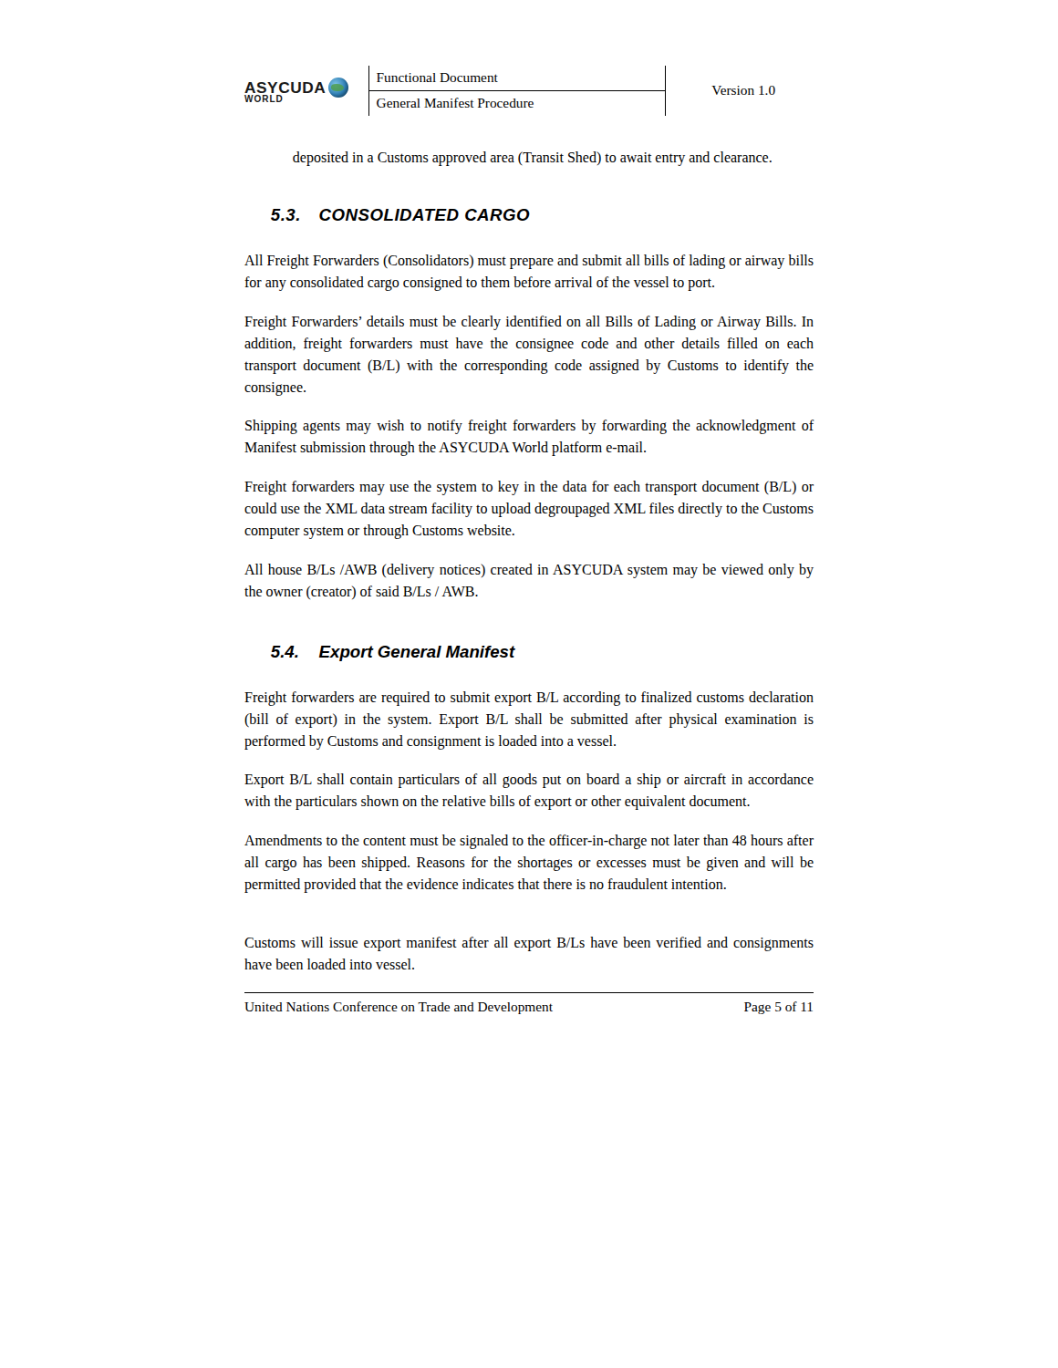ASYCUDA WORLD
Functional Document
General Manifest Procedure
Version 1.0
deposited in a Customs approved area (Transit Shed) to await entry and clearance.
5.3. CONSOLIDATED CARGO
All Freight Forwarders (Consolidators) must prepare and submit all bills of lading or airway bills for any consolidated cargo consigned to them before arrival of the vessel to port.
Freight Forwarders’ details must be clearly identified on all Bills of Lading or Airway Bills. In addition, freight forwarders must have the consignee code and other details filled on each transport document (B/L) with the corresponding code assigned by Customs to identify the consignee.
Shipping agents may wish to notify freight forwarders by forwarding the acknowledgment of Manifest submission through the ASYCUDA World platform e-mail.
Freight forwarders may use the system to key in the data for each transport document (B/L) or could use the XML data stream facility to upload degroupaged XML files directly to the Customs computer system or through Customs website.
All house B/Ls /AWB (delivery notices) created in ASYCUDA system may be viewed only by the owner (creator) of said B/Ls / AWB.
5.4. Export General Manifest
Freight forwarders are required to submit export B/L according to finalized customs declaration (bill of export) in the system. Export B/L shall be submitted after physical examination is performed by Customs and consignment is loaded into a vessel.
Export B/L shall contain particulars of all goods put on board a ship or aircraft in accordance with the particulars shown on the relative bills of export or other equivalent document.
Amendments to the content must be signaled to the officer-in-charge not later than 48 hours after all cargo has been shipped. Reasons for the shortages or excesses must be given and will be permitted provided that the evidence indicates that there is no fraudulent intention.
Customs will issue export manifest after all export B/Ls have been verified and consignments have been loaded into vessel.
United Nations Conference on Trade and Development
Page 5 of 11